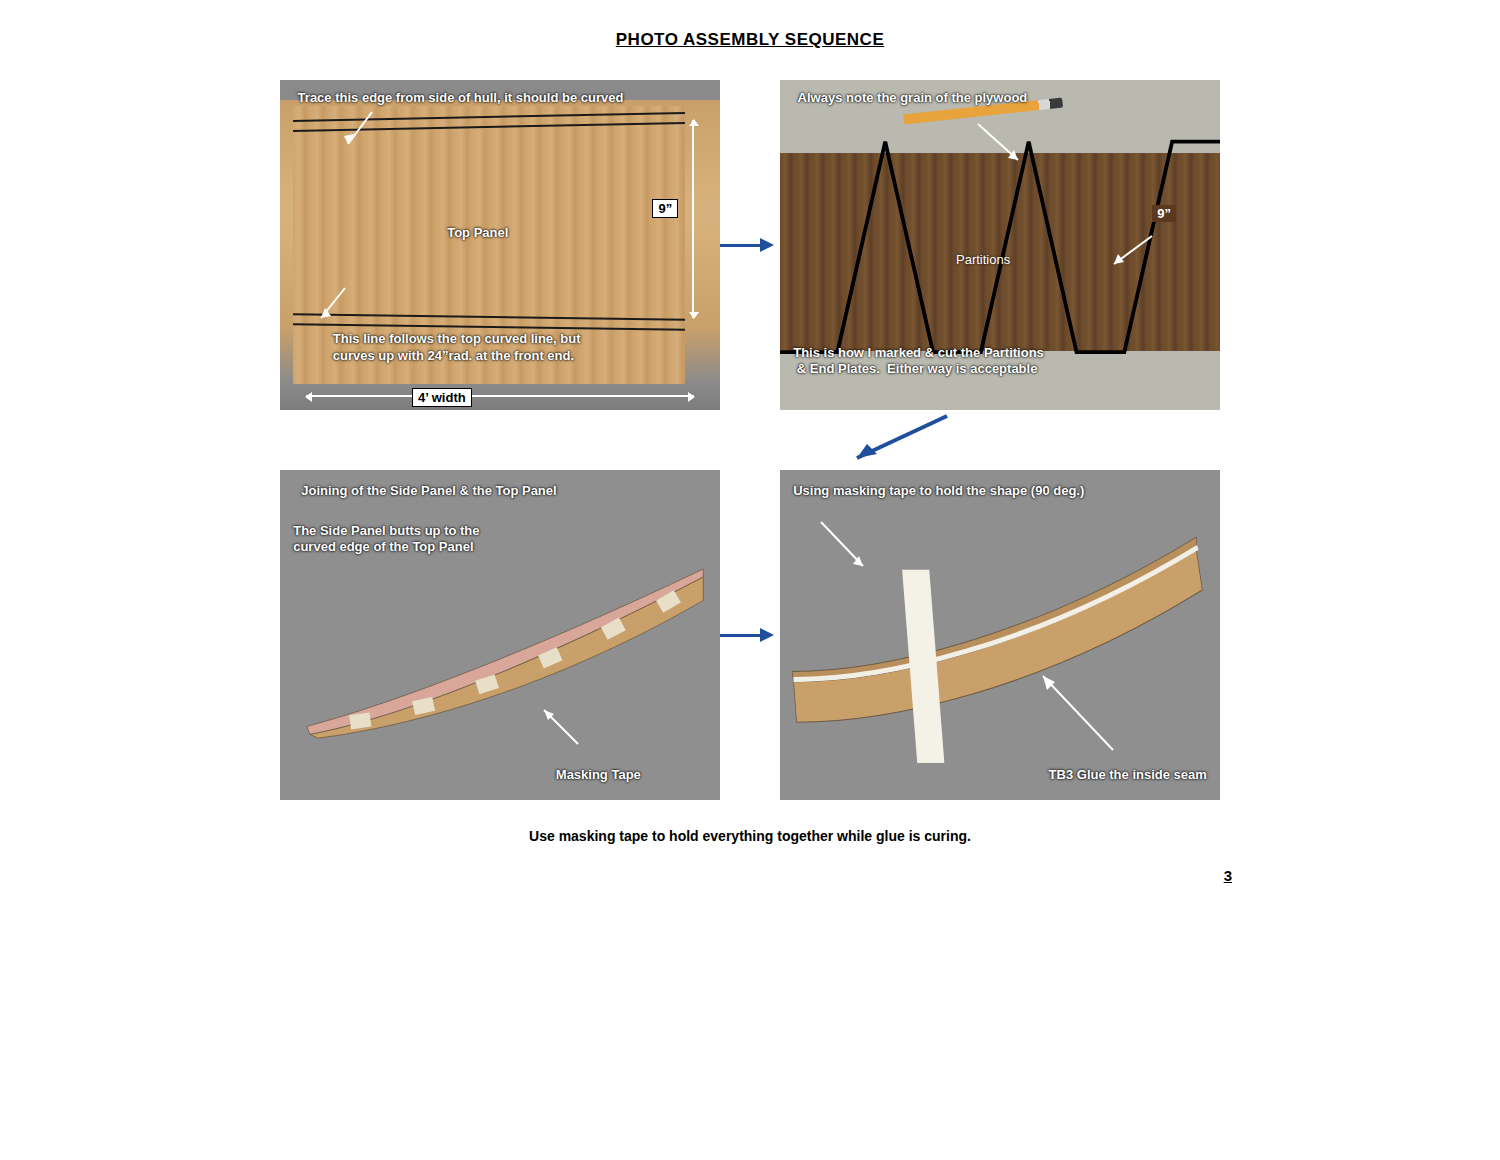PHOTO ASSEMBLY SEQUENCE
Trace this edge from side of hull, it should be curved
Top Panel
9”
This line follows the top curved line, but
curves up with 24”rad. at the front end.
4’ width
Always note the grain of the plywood
Partitions
9”
This is how I marked & cut the Partitions
& End Plates. Either way is acceptable
Joining of the Side Panel & the Top Panel
The Side Panel butts up to the
curved edge of the Top Panel
Masking Tape
Using masking tape to hold the shape (90 deg.)
TB3 Glue the inside seam
Use masking tape to hold everything together while glue is curing.
3